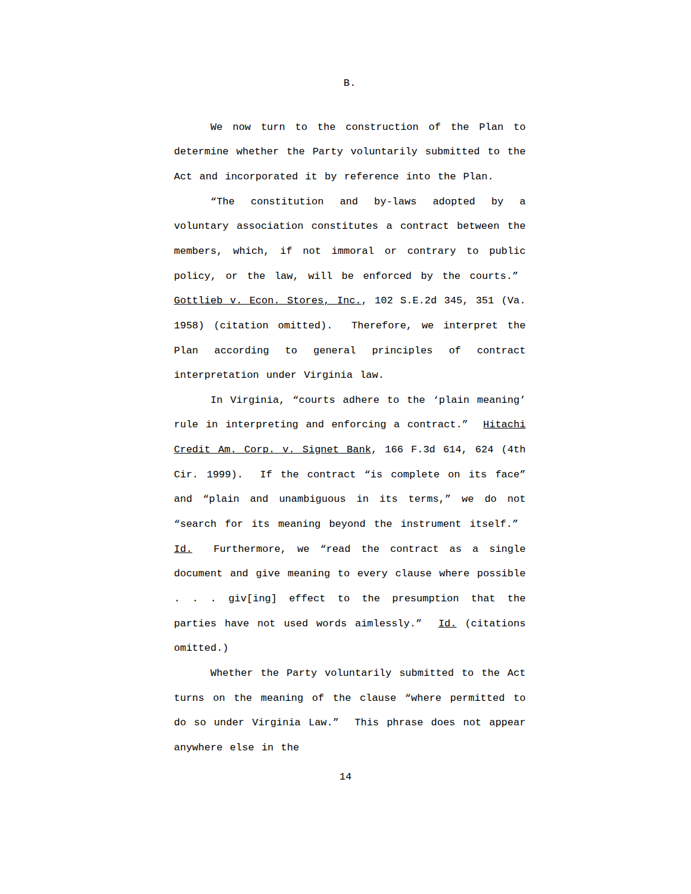B.
We now turn to the construction of the Plan to determine whether the Party voluntarily submitted to the Act and incorporated it by reference into the Plan.
“The constitution and by-laws adopted by a voluntary association constitutes a contract between the members, which, if not immoral or contrary to public policy, or the law, will be enforced by the courts.” Gottlieb v. Econ. Stores, Inc., 102 S.E.2d 345, 351 (Va. 1958) (citation omitted). Therefore, we interpret the Plan according to general principles of contract interpretation under Virginia law.
In Virginia, “courts adhere to the ‘plain meaning’ rule in interpreting and enforcing a contract.” Hitachi Credit Am. Corp. v. Signet Bank, 166 F.3d 614, 624 (4th Cir. 1999). If the contract “is complete on its face” and “plain and unambiguous in its terms,” we do not “search for its meaning beyond the instrument itself.” Id. Furthermore, we “read the contract as a single document and give meaning to every clause where possible . . . giv[ing] effect to the presumption that the parties have not used words aimlessly.” Id. (citations omitted.)
Whether the Party voluntarily submitted to the Act turns on the meaning of the clause “where permitted to do so under Virginia Law.” This phrase does not appear anywhere else in the
14